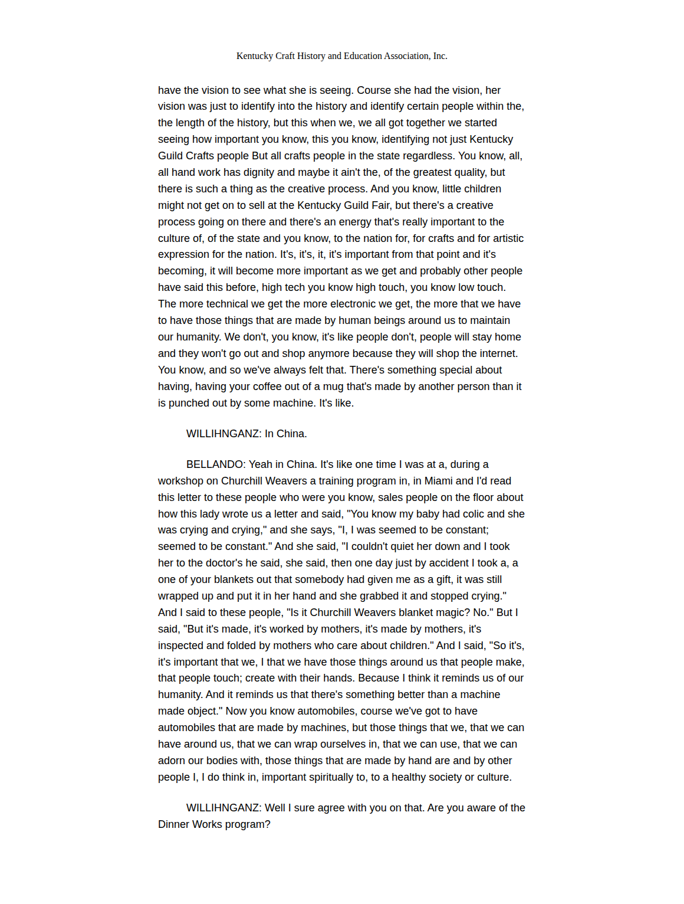Kentucky Craft History and Education Association, Inc.
have the vision to see what she is seeing. Course she had the vision, her vision was just to identify into the history and identify certain people within the, the length of the history, but this when we, we all got together we started seeing how important you know, this you know, identifying not just Kentucky Guild Crafts people But all crafts people in the state regardless. You know, all, all hand work has dignity and maybe it ain't the, of the greatest quality, but there is such a thing as the creative process. And you know, little children might not get on to sell at the Kentucky Guild Fair, but there's a creative process going on there and there's an energy that's really important to the culture of, of the state and you know, to the nation for, for crafts and for artistic expression for the nation. It's, it's, it, it's important from that point and it's becoming, it will become more important as we get and probably other people have said this before, high tech you know high touch, you know low touch. The more technical we get the more electronic we get, the more that we have to have those things that are made by human beings around us to maintain our humanity. We don't, you know, it's like people don't, people will stay home and they won't go out and shop anymore because they will shop the internet. You know, and so we've always felt that. There's something special about having, having your coffee out of a mug that's made by another person than it is punched out by some machine. It's like.
WILLIHNGANZ: In China.
BELLANDO: Yeah in China. It's like one time I was at a, during a workshop on Churchill Weavers a training program in, in Miami and I'd read this letter to these people who were you know, sales people on the floor about how this lady wrote us a letter and said, "You know my baby had colic and she was crying and crying," and she says, "I, I was seemed to be constant; seemed to be constant." And she said, "I couldn't quiet her down and I took her to the doctor's he said, she said, then one day just by accident I took a, a one of your blankets out that somebody had given me as a gift, it was still wrapped up and put it in her hand and she grabbed it and stopped crying." And I said to these people, "Is it Churchill Weavers blanket magic? No." But I said, "But it's made, it's worked by mothers, it's made by mothers, it's inspected and folded by mothers who care about children." And I said, "So it's, it's important that we, I that we have those things around us that people make, that people touch; create with their hands. Because I think it reminds us of our humanity. And it reminds us that there's something better than a machine made object." Now you know automobiles, course we've got to have automobiles that are made by machines, but those things that we, that we can have around us, that we can wrap ourselves in, that we can use, that we can adorn our bodies with, those things that are made by hand are and by other people I, I do think in, important spiritually to, to a healthy society or culture.
WILLIHNGANZ: Well I sure agree with you on that. Are you aware of the Dinner Works program?